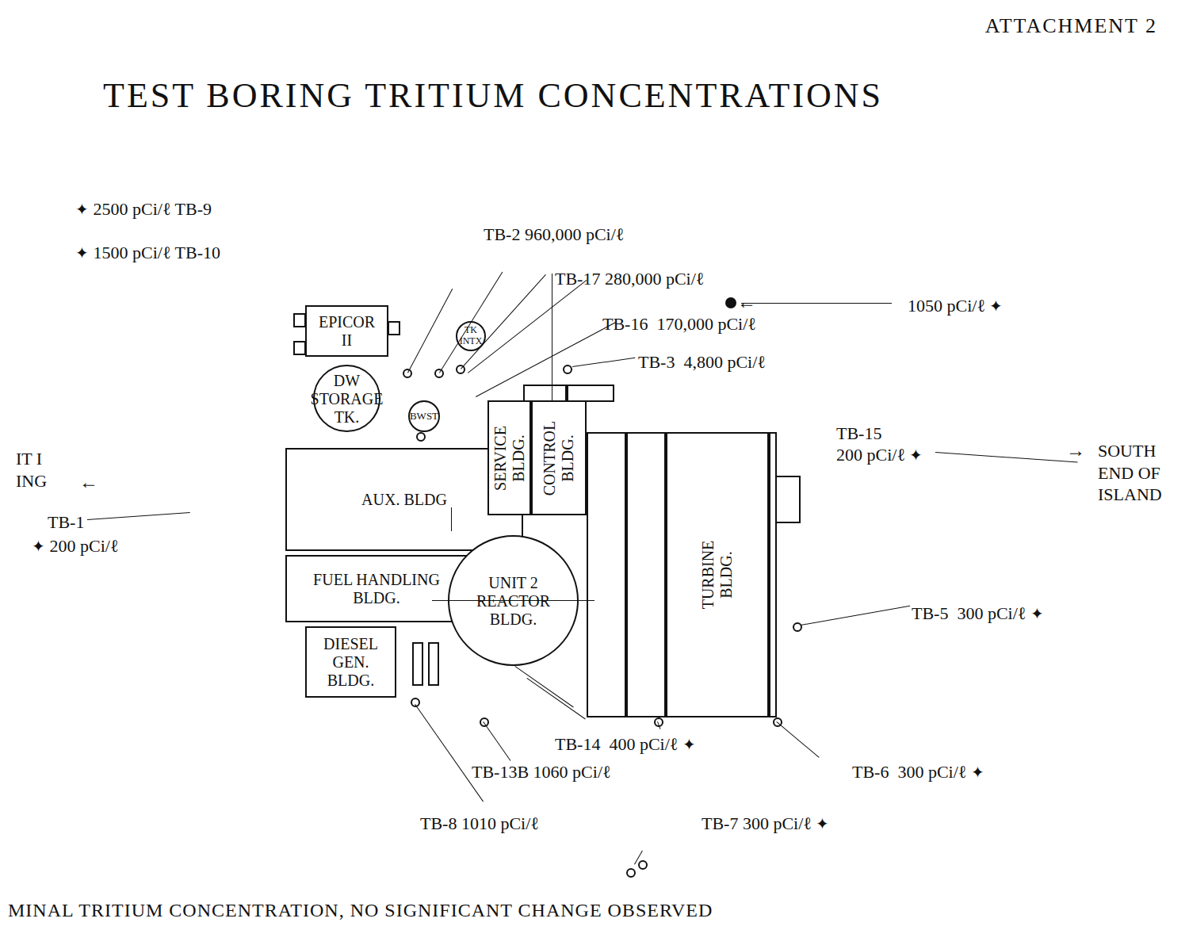ATTACHMENT 2
TEST BORING TRITIUM CONCENTRATIONS
✦ 2500 pCi/ℓ TB-9
✦ 1500 pCi/ℓ TB-10
TB-2 960,000 pCi/ℓ
TB-17 280,000 pCi/ℓ
TB-16 170,000 pCi/ℓ
TB-3 4,800 pCi/ℓ
1050 pCi/ℓ ✦
TB-15
200 pCi/ℓ ✦
SOUTH
END OF
ISLAND
TB-5 300 pCi/ℓ ✦
IT I
ING
TB-1
✦ 200 pCi/ℓ
TB-14 400 pCi/ℓ ✦
TB-13B 1060 pCi/ℓ
TB-6 300 pCi/ℓ ✦
TB-8 1010 pCi/ℓ
TB-7 300 pCi/ℓ ✦
EPICOR
II
DW
STORAGE
TK.
BWST
TK
INTX
AUX. BLDG
FUEL HANDLING
BLDG.
DIESEL
GEN.
BLDG.
SERVICE
BLDG.
CONTROL
BLDG.
UNIT 2
REACTOR
BLDG.
TURBINE
BLDG.
←
→
←
MINAL TRITIUM CONCENTRATION, NO SIGNIFICANT CHANGE OBSERVED